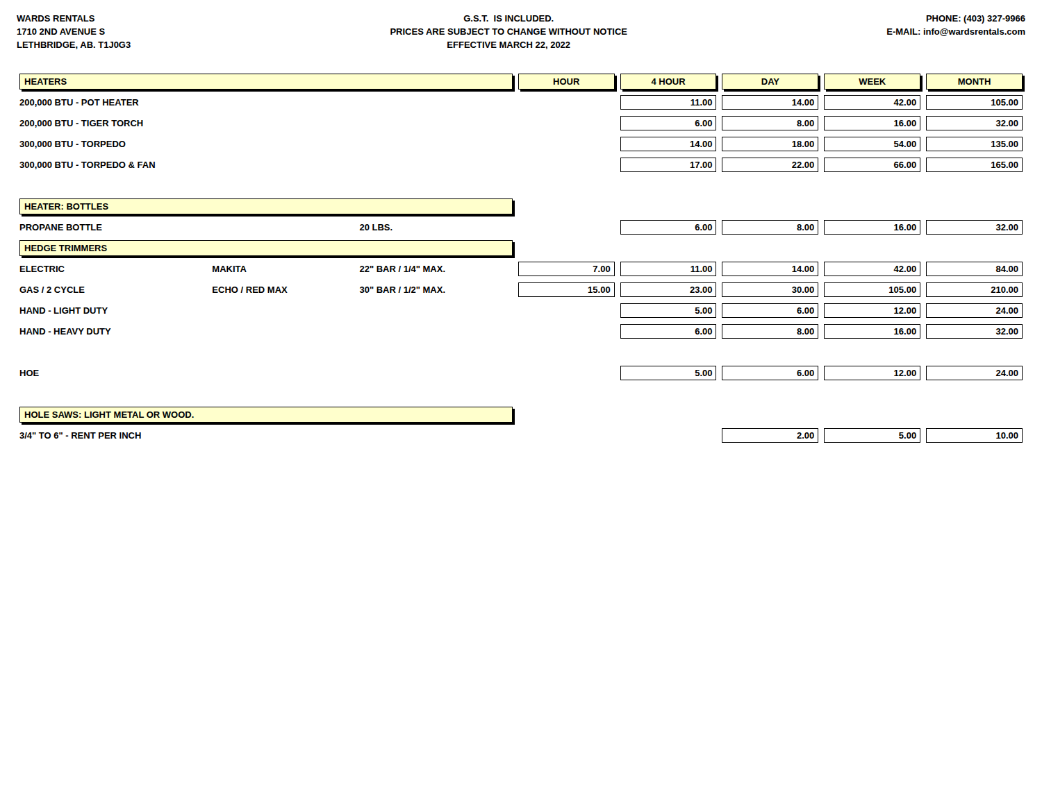WARDS RENTALS
1710 2ND AVENUE S
LETHBRIDGE, AB. T1J0G3
G.S.T. IS INCLUDED.
PRICES ARE SUBJECT TO CHANGE WITHOUT NOTICE
EFFECTIVE MARCH 22, 2022
PHONE: (403) 327-9966
E-MAIL: info@wardsrentals.com
| HEATERS | HOUR | 4 HOUR | DAY | WEEK | MONTH |
| 200,000 BTU - POT HEATER | | 11.00 | 14.00 | 42.00 | 105.00 |
| 200,000 BTU - TIGER TORCH | | 6.00 | 8.00 | 16.00 | 32.00 |
| 300,000 BTU - TORPEDO | | 14.00 | 18.00 | 54.00 | 135.00 |
| 300,000 BTU - TORPEDO & FAN | | 17.00 | 22.00 | 66.00 | 165.00 |
| HEATER: BOTTLES | |
| PROPANE BOTTLE | 20 LBS. | | 6.00 | 8.00 | 16.00 | 32.00 |
| HEDGE TRIMMERS | |
| ELECTRIC | MAKITA | 22" BAR / 1/4" MAX. | 7.00 | 11.00 | 14.00 | 42.00 | 84.00 |
| GAS / 2 CYCLE | ECHO / RED MAX | 30" BAR / 1/2" MAX. | 15.00 | 23.00 | 30.00 | 105.00 | 210.00 |
| HAND - LIGHT DUTY | | 5.00 | 6.00 | 12.00 | 24.00 |
| HAND - HEAVY DUTY | | 6.00 | 8.00 | 16.00 | 32.00 |
| HOE | | 5.00 | 6.00 | 12.00 | 24.00 |
| HOLE SAWS: LIGHT METAL OR WOOD. | |
| 3/4" TO 6" - RENT PER INCH | | | 2.00 | 5.00 | 10.00 |